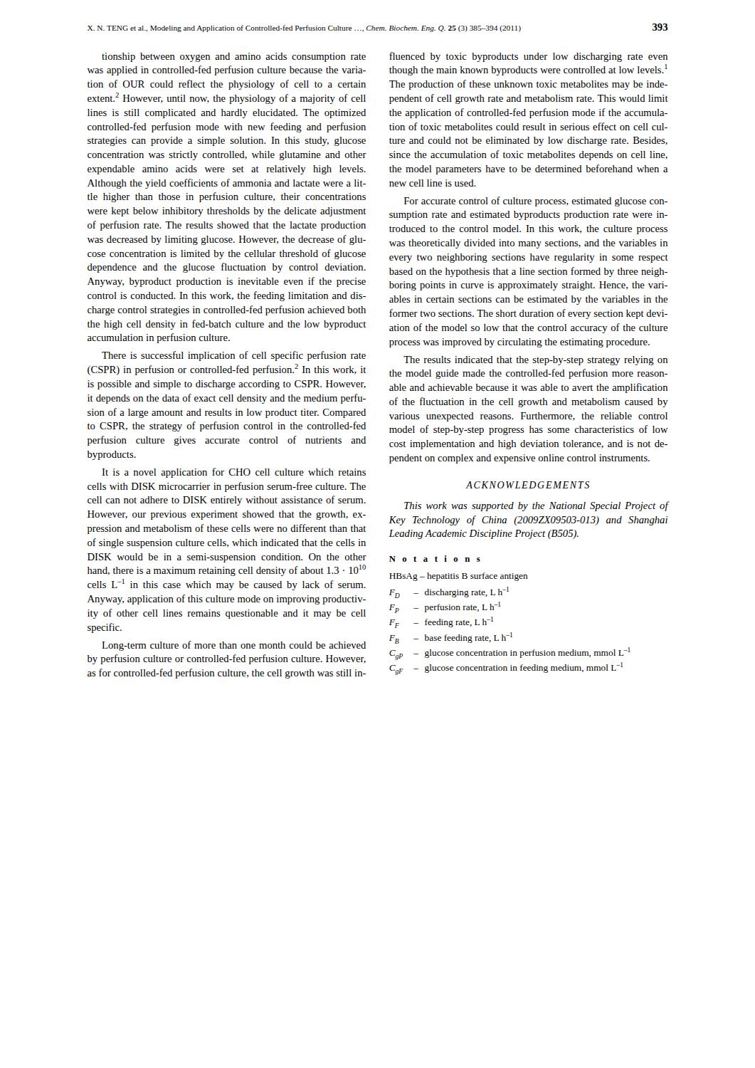X. N. TENG et al., Modeling and Application of Controlled-fed Perfusion Culture …, Chem. Biochem. Eng. Q. 25 (3) 385–394 (2011)
393
tionship between oxygen and amino acids consumption rate was applied in controlled-fed perfusion culture because the variation of OUR could reflect the physiology of cell to a certain extent.2 However, until now, the physiology of a majority of cell lines is still complicated and hardly elucidated. The optimized controlled-fed perfusion mode with new feeding and perfusion strategies can provide a simple solution. In this study, glucose concentration was strictly controlled, while glutamine and other expendable amino acids were set at relatively high levels. Although the yield coefficients of ammonia and lactate were a little higher than those in perfusion culture, their concentrations were kept below inhibitory thresholds by the delicate adjustment of perfusion rate. The results showed that the lactate production was decreased by limiting glucose. However, the decrease of glucose concentration is limited by the cellular threshold of glucose dependence and the glucose fluctuation by control deviation. Anyway, byproduct production is inevitable even if the precise control is conducted. In this work, the feeding limitation and discharge control strategies in controlled-fed perfusion achieved both the high cell density in fed-batch culture and the low byproduct accumulation in perfusion culture.
There is successful implication of cell specific perfusion rate (CSPR) in perfusion or controlled-fed perfusion.2 In this work, it is possible and simple to discharge according to CSPR. However, it depends on the data of exact cell density and the medium perfusion of a large amount and results in low product titer. Compared to CSPR, the strategy of perfusion control in the controlled-fed perfusion culture gives accurate control of nutrients and byproducts.
It is a novel application for CHO cell culture which retains cells with DISK microcarrier in perfusion serum-free culture. The cell can not adhere to DISK entirely without assistance of serum. However, our previous experiment showed that the growth, expression and metabolism of these cells were no different than that of single suspension culture cells, which indicated that the cells in DISK would be in a semi-suspension condition. On the other hand, there is a maximum retaining cell density of about 1.3 · 1010 cells L–1 in this case which may be caused by lack of serum. Anyway, application of this culture mode on improving productivity of other cell lines remains questionable and it may be cell specific.
Long-term culture of more than one month could be achieved by perfusion culture or controlled-fed perfusion culture. However, as for controlled-fed perfusion culture, the cell growth was still influenced by toxic byproducts under low discharging rate even though the main known byproducts were controlled at low levels.1 The production of these unknown toxic metabolites may be independent of cell growth rate and metabolism rate. This would limit the application of controlled-fed perfusion mode if the accumulation of toxic metabolites could result in serious effect on cell culture and could not be eliminated by low discharge rate. Besides, since the accumulation of toxic metabolites depends on cell line, the model parameters have to be determined beforehand when a new cell line is used.
For accurate control of culture process, estimated glucose consumption rate and estimated byproducts production rate were introduced to the control model. In this work, the culture process was theoretically divided into many sections, and the variables in every two neighboring sections have regularity in some respect based on the hypothesis that a line section formed by three neighboring points in curve is approximately straight. Hence, the variables in certain sections can be estimated by the variables in the former two sections. The short duration of every section kept deviation of the model so low that the control accuracy of the culture process was improved by circulating the estimating procedure.
The results indicated that the step-by-step strategy relying on the model guide made the controlled-fed perfusion more reasonable and achievable because it was able to avert the amplification of the fluctuation in the cell growth and metabolism caused by various unexpected reasons. Furthermore, the reliable control model of step-by-step progress has some characteristics of low cost implementation and high deviation tolerance, and is not dependent on complex and expensive online control instruments.
ACKNOWLEDGEMENTS
This work was supported by the National Special Project of Key Technology of China (2009ZX09503-013) and Shanghai Leading Academic Discipline Project (B505).
N o t a t i o n s
HBsAg – hepatitis B surface antigen
FD
– discharging rate, L h–1
FP
– perfusion rate, L h–1
FF
– feeding rate, L h–1
FB
– base feeding rate, L h–1
CgP
– glucose concentration in perfusion medium, mmol L–1
CgF
– glucose concentration in feeding medium, mmol L–1